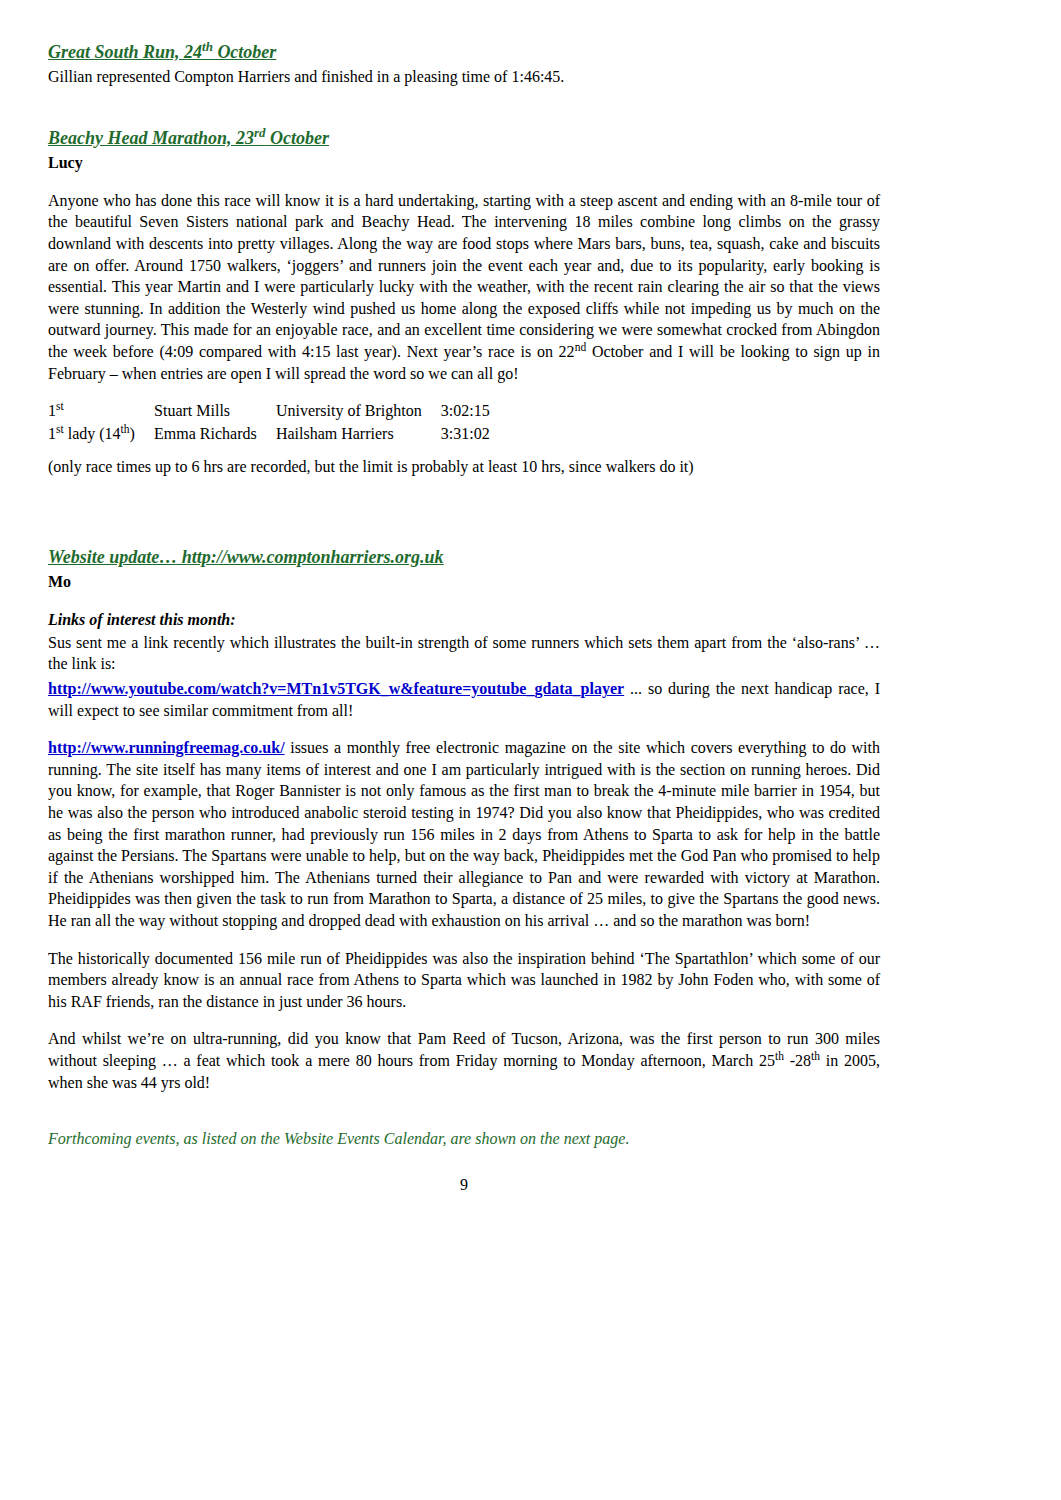Great South Run, 24th October
Gillian represented Compton Harriers and finished in a pleasing time of 1:46:45.
Beachy Head Marathon, 23rd October
Lucy
Anyone who has done this race will know it is a hard undertaking, starting with a steep ascent and ending with an 8-mile tour of the beautiful Seven Sisters national park and Beachy Head. The intervening 18 miles combine long climbs on the grassy downland with descents into pretty villages. Along the way are food stops where Mars bars, buns, tea, squash, cake and biscuits are on offer. Around 1750 walkers, ‘joggers’ and runners join the event each year and, due to its popularity, early booking is essential. This year Martin and I were particularly lucky with the weather, with the recent rain clearing the air so that the views were stunning. In addition the Westerly wind pushed us home along the exposed cliffs while not impeding us by much on the outward journey. This made for an enjoyable race, and an excellent time considering we were somewhat crocked from Abingdon the week before (4:09 compared with 4:15 last year). Next year’s race is on 22nd October and I will be looking to sign up in February – when entries are open I will spread the word so we can all go!
| 1 st | Stuart Mills | University of Brighton | 3:02:15 |
| 1 st lady (14 th ) | Emma Richards | Hailsham Harriers | 3:31:02 |
(only race times up to 6 hrs are recorded, but the limit is probably at least 10 hrs, since walkers do it)
Website update… http://www.comptonharriers.org.uk
Mo
Links of interest this month:
Sus sent me a link recently which illustrates the built-in strength of some runners which sets them apart from the ‘also-rans’ … the link is:
http://www.youtube.com/watch?v=MTn1v5TGK_w&feature=youtube_gdata_player ... so during the next handicap race, I will expect to see similar commitment from all!
http://www.runningfreemag.co.uk/ issues a monthly free electronic magazine on the site which covers everything to do with running. The site itself has many items of interest and one I am particularly intrigued with is the section on running heroes. Did you know, for example, that Roger Bannister is not only famous as the first man to break the 4-minute mile barrier in 1954, but he was also the person who introduced anabolic steroid testing in 1974? Did you also know that Pheidippides, who was credited as being the first marathon runner, had previously run 156 miles in 2 days from Athens to Sparta to ask for help in the battle against the Persians. The Spartans were unable to help, but on the way back, Pheidippides met the God Pan who promised to help if the Athenians worshipped him. The Athenians turned their allegiance to Pan and were rewarded with victory at Marathon. Pheidippides was then given the task to run from Marathon to Sparta, a distance of 25 miles, to give the Spartans the good news. He ran all the way without stopping and dropped dead with exhaustion on his arrival … and so the marathon was born!
The historically documented 156 mile run of Pheidippides was also the inspiration behind ‘The Spartathlon’ which some of our members already know is an annual race from Athens to Sparta which was launched in 1982 by John Foden who, with some of his RAF friends, ran the distance in just under 36 hours.
And whilst we’re on ultra-running, did you know that Pam Reed of Tucson, Arizona, was the first person to run 300 miles without sleeping … a feat which took a mere 80 hours from Friday morning to Monday afternoon, March 25th -28th in 2005, when she was 44 yrs old!
Forthcoming events, as listed on the Website Events Calendar, are shown on the next page.
9